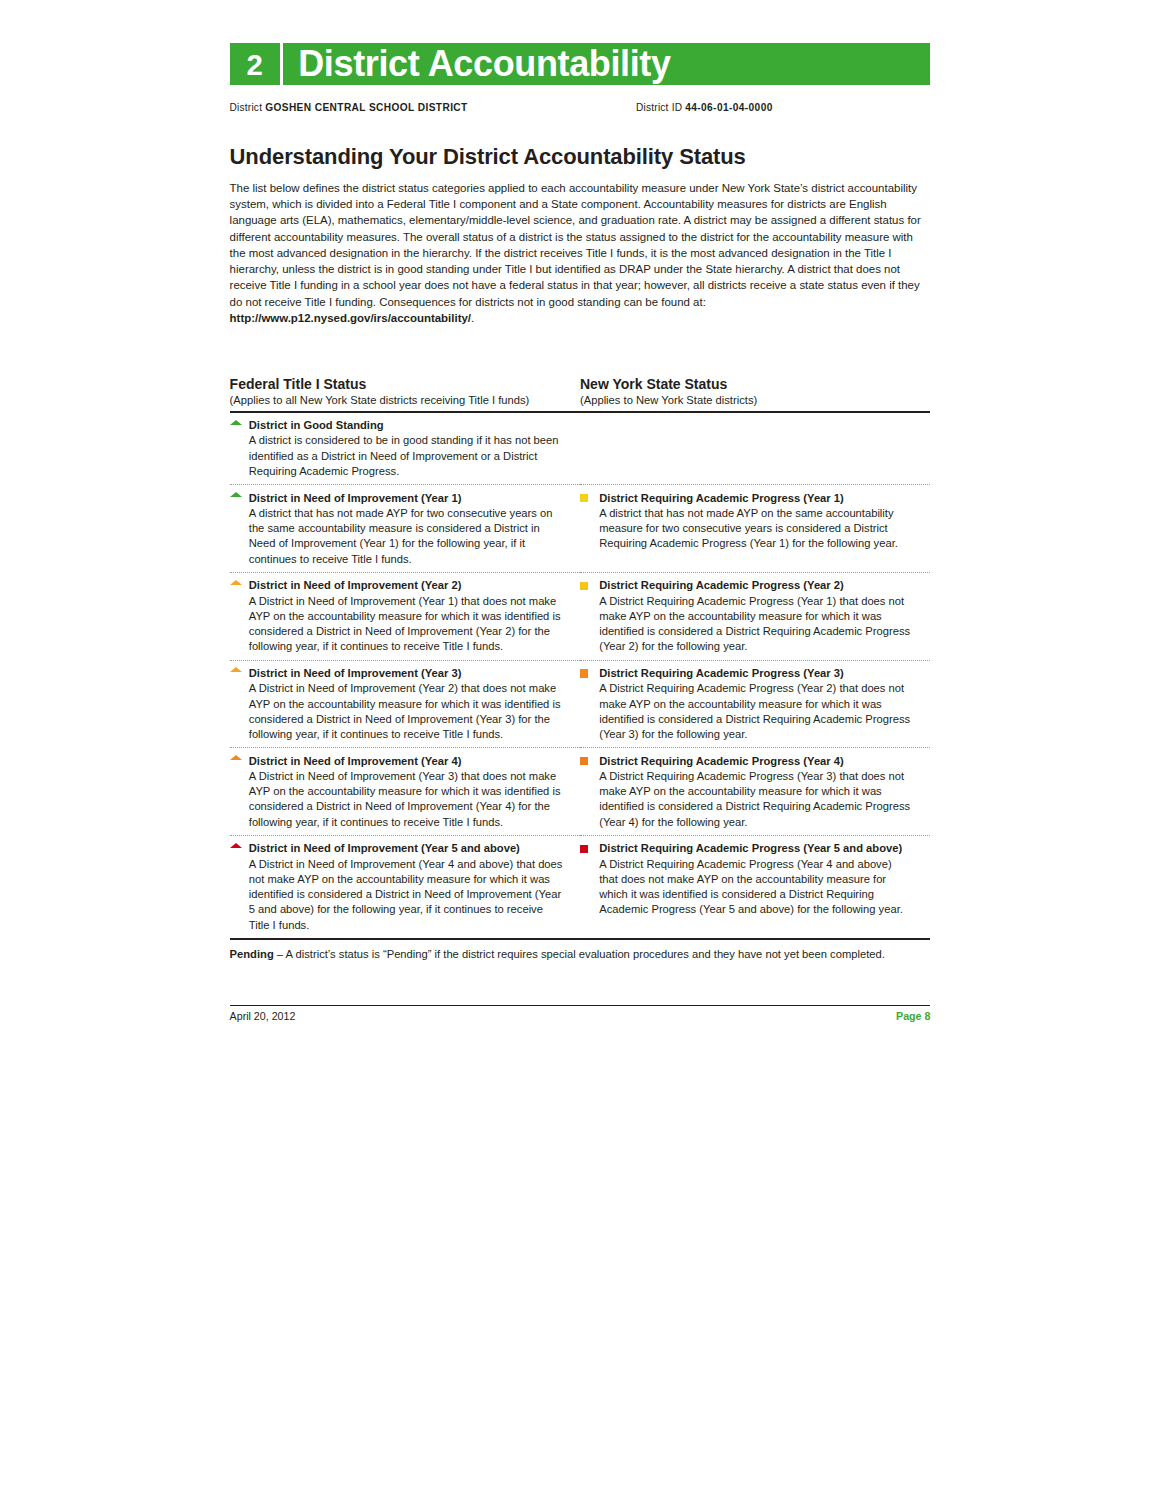2
District Accountability
District GOSHEN CENTRAL SCHOOL DISTRICT
District ID 44-06-01-04-0000
Understanding Your District Accountability Status
The list below defines the district status categories applied to each accountability measure under New York State’s district accountability system, which is divided into a Federal Title I component and a State component. Accountability measures for districts are English language arts (ELA), mathematics, elementary/middle-level science, and graduation rate. A district may be assigned a different status for different accountability measures. The overall status of a district is the status assigned to the district for the accountability measure with the most advanced designation in the hierarchy. If the district receives Title I funds, it is the most advanced designation in the Title I hierarchy, unless the district is in good standing under Title I but identified as DRAP under the State hierarchy. A district that does not receive Title I funding in a school year does not have a federal status in that year; however, all districts receive a state status even if they do not receive Title I funding. Consequences for districts not in good standing can be found at: http://www.p12.nysed.gov/irs/accountability/.
Federal Title I Status
(Applies to all New York State districts receiving Title I funds)
New York State Status
(Applies to New York State districts)
| District in Good Standing A district is considered to be in good standing if it has not been identified as a District in Need of Improvement or a District Requiring Academic Progress. | |
| District in Need of Improvement (Year 1) A district that has not made AYP for two consecutive years on the same accountability measure is considered a District in Need of Improvement (Year 1) for the following year, if it continues to receive Title I funds. | District Requiring Academic Progress (Year 1) A district that has not made AYP on the same accountability measure for two consecutive years is considered a District Requiring Academic Progress (Year 1) for the following year. |
| District in Need of Improvement (Year 2) A District in Need of Improvement (Year 1) that does not make AYP on the accountability measure for which it was identified is considered a District in Need of Improvement (Year 2) for the following year, if it continues to receive Title I funds. | District Requiring Academic Progress (Year 2) A District Requiring Academic Progress (Year 1) that does not make AYP on the accountability measure for which it was identified is considered a District Requiring Academic Progress (Year 2) for the following year. |
| District in Need of Improvement (Year 3) A District in Need of Improvement (Year 2) that does not make AYP on the accountability measure for which it was identified is considered a District in Need of Improvement (Year 3) for the following year, if it continues to receive Title I funds. | District Requiring Academic Progress (Year 3) A District Requiring Academic Progress (Year 2) that does not make AYP on the accountability measure for which it was identified is considered a District Requiring Academic Progress (Year 3) for the following year. |
| District in Need of Improvement (Year 4) A District in Need of Improvement (Year 3) that does not make AYP on the accountability measure for which it was identified is considered a District in Need of Improvement (Year 4) for the following year, if it continues to receive Title I funds. | District Requiring Academic Progress (Year 4) A District Requiring Academic Progress (Year 3) that does not make AYP on the accountability measure for which it was identified is considered a District Requiring Academic Progress (Year 4) for the following year. |
| District in Need of Improvement (Year 5 and above) A District in Need of Improvement (Year 4 and above) that does not make AYP on the accountability measure for which it was identified is considered a District in Need of Improvement (Year 5 and above) for the following year, if it continues to receive Title I funds. | District Requiring Academic Progress (Year 5 and above) A District Requiring Academic Progress (Year 4 and above) that does not make AYP on the accountability measure for which it was identified is considered a District Requiring Academic Progress (Year 5 and above) for the following year. |
Pending – A district’s status is “Pending” if the district requires special evaluation procedures and they have not yet been completed.
April 20, 2012
Page 8